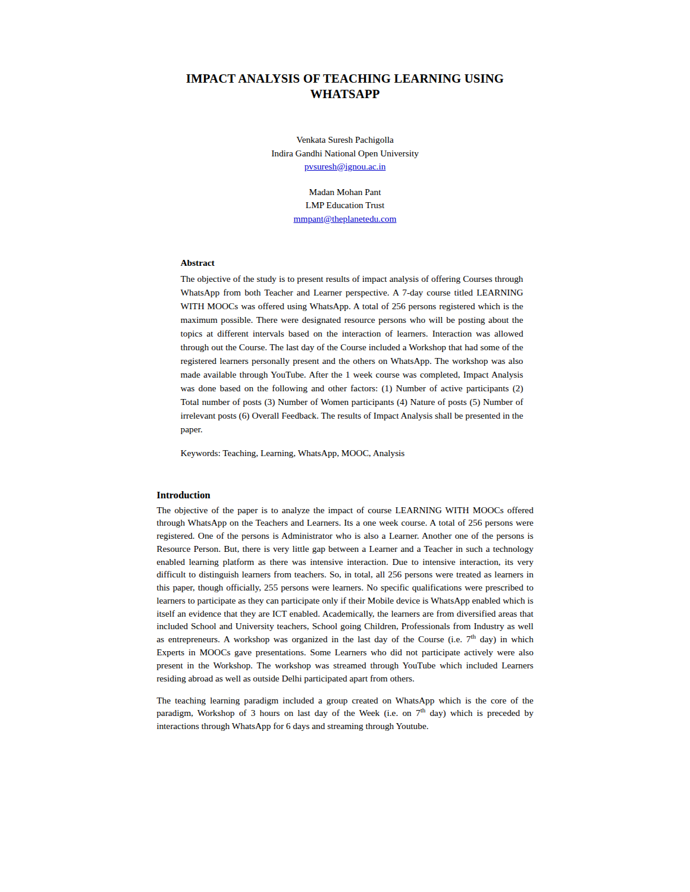IMPACT ANALYSIS OF TEACHING LEARNING USING
WHATSAPP
Venkata Suresh Pachigolla
Indira Gandhi National Open University
pvsuresh@ignou.ac.in
Madan Mohan Pant
LMP Education Trust
mmpant@theplanetedu.com
Abstract
The objective of the study is to present results of impact analysis of offering Courses through WhatsApp from both Teacher and Learner perspective. A 7-day course titled LEARNING WITH MOOCs was offered using WhatsApp. A total of 256 persons registered which is the maximum possible. There were designated resource persons who will be posting about the topics at different intervals based on the interaction of learners. Interaction was allowed through out the Course. The last day of the Course included a Workshop that had some of the registered learners personally present and the others on WhatsApp. The workshop was also made available through YouTube. After the 1 week course was completed, Impact Analysis was done based on the following and other factors: (1) Number of active participants (2) Total number of posts (3) Number of Women participants (4) Nature of posts (5) Number of irrelevant posts (6) Overall Feedback. The results of Impact Analysis shall be presented in the paper.
Keywords: Teaching, Learning, WhatsApp, MOOC, Analysis
Introduction
The objective of the paper is to analyze the impact of course LEARNING WITH MOOCs offered through WhatsApp on the Teachers and Learners. Its a one week course. A total of 256 persons were registered. One of the persons is Administrator who is also a Learner. Another one of the persons is Resource Person. But, there is very little gap between a Learner and a Teacher in such a technology enabled learning platform as there was intensive interaction. Due to intensive interaction, its very difficult to distinguish learners from teachers. So, in total, all 256 persons were treated as learners in this paper, though officially, 255 persons were learners. No specific qualifications were prescribed to learners to participate as they can participate only if their Mobile device is WhatsApp enabled which is itself an evidence that they are ICT enabled. Academically, the learners are from diversified areas that included School and University teachers, School going Children, Professionals from Industry as well as entrepreneurs. A workshop was organized in the last day of the Course (i.e. 7th day) in which Experts in MOOCs gave presentations. Some Learners who did not participate actively were also present in the Workshop. The workshop was streamed through YouTube which included Learners residing abroad as well as outside Delhi participated apart from others.
The teaching learning paradigm included a group created on WhatsApp which is the core of the paradigm, Workshop of 3 hours on last day of the Week (i.e. on 7th day) which is preceded by interactions through WhatsApp for 6 days and streaming through Youtube.